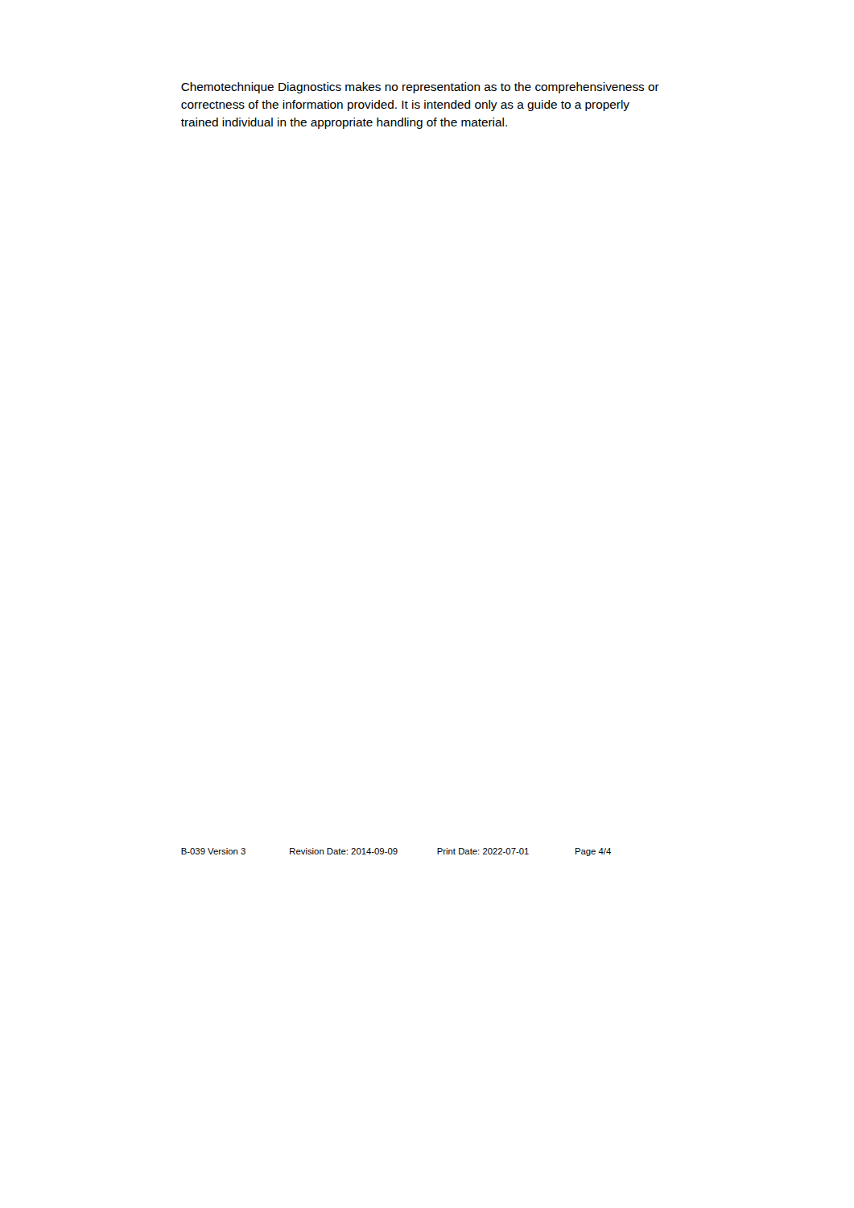Chemotechnique Diagnostics makes no representation as to the comprehensiveness or correctness of the information provided. It is intended only as a guide to a properly trained individual in the appropriate handling of the material.
B-039 Version 3 Revision Date: 2014-09-09 Print Date: 2022-07-01 Page 4/4